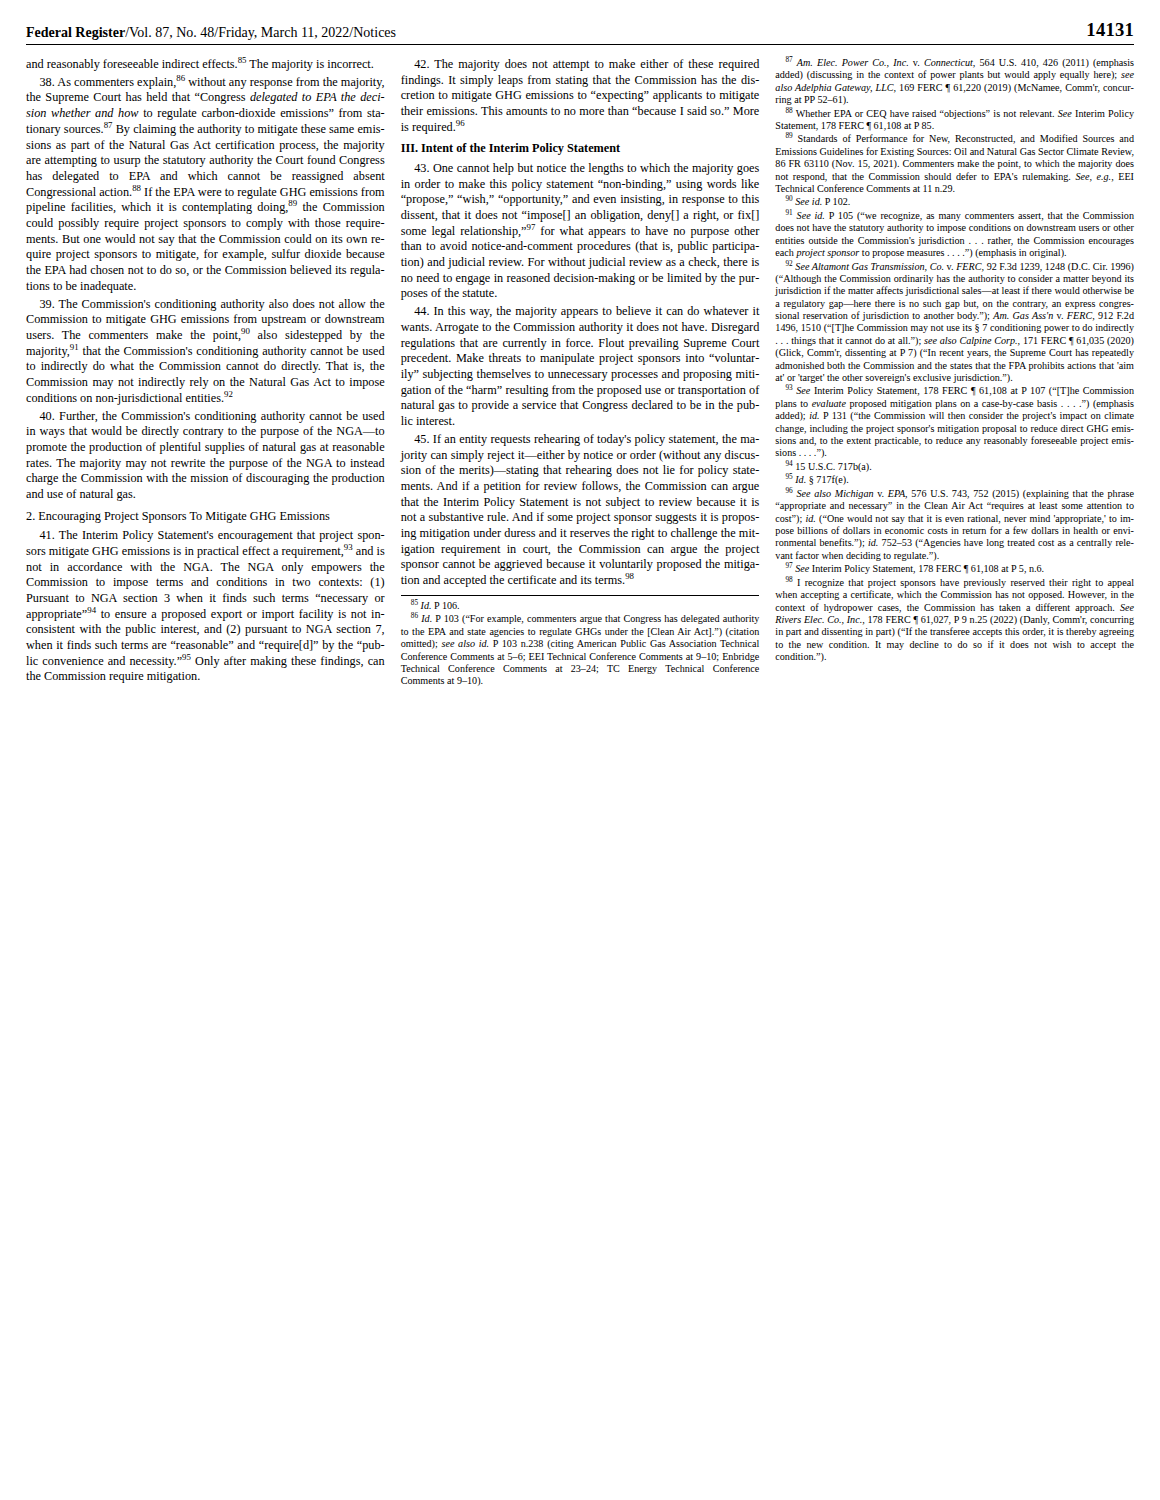Federal Register/Vol. 87, No. 48/Friday, March 11, 2022/Notices
14131
and reasonably foreseeable indirect effects.85 The majority is incorrect.
38. As commenters explain,86 without any response from the majority, the Supreme Court has held that “Congress delegated to EPA the decision whether and how to regulate carbon-dioxide emissions” from stationary sources.87 By claiming the authority to mitigate these same emissions as part of the Natural Gas Act certification process, the majority are attempting to usurp the statutory authority the Court found Congress has delegated to EPA and which cannot be reassigned absent Congressional action.88 If the EPA were to regulate GHG emissions from pipeline facilities, which it is contemplating doing,89 the Commission could possibly require project sponsors to comply with those requirements. But one would not say that the Commission could on its own require project sponsors to mitigate, for example, sulfur dioxide because the EPA had chosen not to do so, or the Commission believed its regulations to be inadequate.
39. The Commission's conditioning authority also does not allow the Commission to mitigate GHG emissions from upstream or downstream users. The commenters make the point,90 also sidestepped by the majority,91 that the Commission's conditioning authority cannot be used to indirectly do what the Commission cannot do directly. That is, the Commission may not indirectly rely on the Natural Gas Act to impose conditions on non-jurisdictional entities.92
40. Further, the Commission's conditioning authority cannot be used in ways that would be directly contrary to the purpose of the NGA—to promote the production of plentiful supplies of natural gas at reasonable rates. The majority may not rewrite the purpose of the NGA to instead charge the Commission with the mission of discouraging the production and use of natural gas.
2. Encouraging Project Sponsors To Mitigate GHG Emissions
41. The Interim Policy Statement's encouragement that project sponsors mitigate GHG emissions is in practical effect a requirement,93 and is not in accordance with the NGA. The NGA only empowers the Commission to impose terms and conditions in two contexts: (1) Pursuant to NGA section 3 when it finds such terms “necessary or appropriate”94 to ensure a proposed export or import facility is not inconsistent with the public interest, and (2) pursuant to NGA section 7, when it finds such terms are “reasonable” and “require[d]” by the “public convenience and necessity.”95 Only after making these findings, can the Commission require mitigation.
42. The majority does not attempt to make either of these required findings. It simply leaps from stating that the Commission has the discretion to mitigate GHG emissions to “expecting” applicants to mitigate their emissions. This amounts to no more than “because I said so.” More is required.96
III. Intent of the Interim Policy Statement
43. One cannot help but notice the lengths to which the majority goes in order to make this policy statement “non-binding,” using words like “propose,” “wish,” “opportunity,” and even insisting, in response to this dissent, that it does not “impose[] an obligation, deny[] a right, or fix[] some legal relationship,”97 for what appears to have no purpose other than to avoid notice-and-comment procedures (that is, public participation) and judicial review. For without judicial review as a check, there is no need to engage in reasoned decision-making or be limited by the purposes of the statute.
44. In this way, the majority appears to believe it can do whatever it wants. Arrogate to the Commission authority it does not have. Disregard regulations that are currently in force. Flout prevailing Supreme Court precedent. Make threats to manipulate project sponsors into “voluntarily” subjecting themselves to unnecessary processes and proposing mitigation of the “harm” resulting from the proposed use or transportation of natural gas to provide a service that Congress declared to be in the public interest.
45. If an entity requests rehearing of today's policy statement, the majority can simply reject it—either by notice or order (without any discussion of the merits)—stating that rehearing does not lie for policy statements. And if a petition for review follows, the Commission can argue that the Interim Policy Statement is not subject to review because it is not a substantive rule. And if some project sponsor suggests it is proposing mitigation under duress and it reserves the right to challenge the mitigation requirement in court, the Commission can argue the project sponsor cannot be aggrieved because it voluntarily proposed the mitigation and accepted the certificate and its terms.98
85 Id. P 106.
86 Id. P 103 (“For example, commenters argue that Congress has delegated authority to the EPA and state agencies to regulate GHGs under the [Clean Air Act].”) (citation omitted); see also id. P 103 n.238 (citing American Public Gas Association Technical Conference Comments at 5–6; EEI Technical Conference Comments at 9–10; Enbridge Technical Conference Comments at 23–24; TC Energy Technical Conference Comments at 9–10).
87 Am. Elec. Power Co., Inc. v. Connecticut, 564 U.S. 410, 426 (2011) (emphasis added) (discussing in the context of power plants but would apply equally here); see also Adelphia Gateway, LLC, 169 FERC ¶ 61,220 (2019) (McNamee, Comm'r, concurring at PP 52–61).
88 Whether EPA or CEQ have raised “objections” is not relevant. See Interim Policy Statement, 178 FERC ¶ 61,108 at P 85.
89 Standards of Performance for New, Reconstructed, and Modified Sources and Emissions Guidelines for Existing Sources: Oil and Natural Gas Sector Climate Review, 86 FR 63110 (Nov. 15, 2021). Commenters make the point, to which the majority does not respond, that the Commission should defer to EPA's rulemaking. See, e.g., EEI Technical Conference Comments at 11 n.29.
90 See id. P 102.
91 See id. P 105 (“we recognize, as many commenters assert, that the Commission does not have the statutory authority to impose conditions on downstream users or other entities outside the Commission's jurisdiction . . . rather, the Commission encourages each project sponsor to propose measures . . . .”) (emphasis in original).
92 See Altamont Gas Transmission, Co. v. FERC, 92 F.3d 1239, 1248 (D.C. Cir. 1996) (“Although the Commission ordinarily has the authority to consider a matter beyond its jurisdiction if the matter affects jurisdictional sales—at least if there would otherwise be a regulatory gap—here there is no such gap but, on the contrary, an express congressional reservation of jurisdiction to another body.”); Am. Gas Ass'n v. FERC, 912 F.2d 1496, 1510 (“[T]he Commission may not use its § 7 conditioning power to do indirectly . . . things that it cannot do at all.”); see also Calpine Corp., 171 FERC ¶ 61,035 (2020) (Glick, Comm'r, dissenting at P 7) (“In recent years, the Supreme Court has repeatedly admonished both the Commission and the states that the FPA prohibits actions that 'aim at' or 'target' the other sovereign's exclusive jurisdiction.”).
93 See Interim Policy Statement, 178 FERC ¶ 61,108 at P 107 (“[T]he Commission plans to evaluate proposed mitigation plans on a case-by-case basis . . . .”) (emphasis added); id. P 131 (“the Commission will then consider the project's impact on climate change, including the project sponsor's mitigation proposal to reduce direct GHG emissions and, to the extent practicable, to reduce any reasonably foreseeable project emissions . . . .”).
94 15 U.S.C. 717b(a).
95 Id. § 717f(e).
96 See also Michigan v. EPA, 576 U.S. 743, 752 (2015) (explaining that the phrase “appropriate and necessary” in the Clean Air Act “requires at least some attention to cost”); id. (“One would not say that it is even rational, never mind 'appropriate,' to impose billions of dollars in economic costs in return for a few dollars in health or environmental benefits.”); id. 752–53 (“Agencies have long treated cost as a centrally relevant factor when deciding to regulate.”).
97 See Interim Policy Statement, 178 FERC ¶ 61,108 at P 5, n.6.
98 I recognize that project sponsors have previously reserved their right to appeal when accepting a certificate, which the Commission has not opposed. However, in the context of hydropower cases, the Commission has taken a different approach. See Rivers Elec. Co., Inc., 178 FERC ¶ 61,027, P 9 n.25 (2022) (Danly, Comm'r, concurring in part and dissenting in part) (“If the transferee accepts this order, it is thereby agreeing to the new condition. It may decline to do so if it does not wish to accept the condition.”).